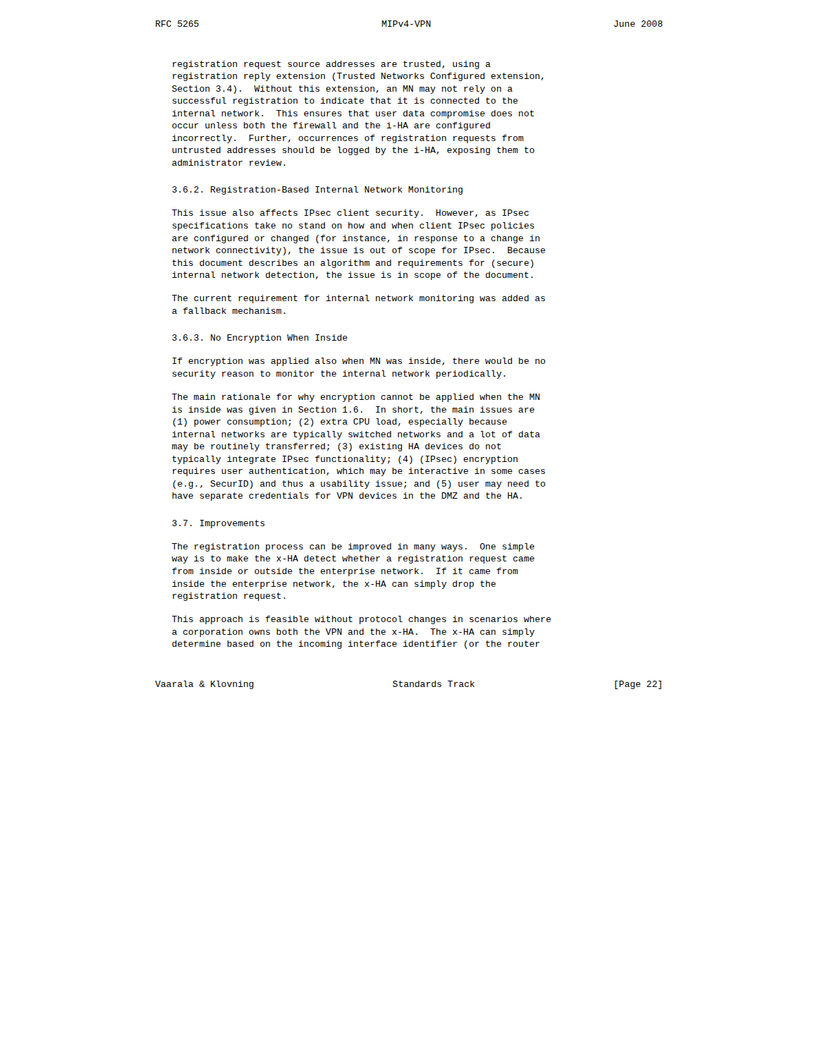RFC 5265 MIPv4-VPN June 2008
registration request source addresses are trusted, using a registration reply extension (Trusted Networks Configured extension, Section 3.4). Without this extension, an MN may not rely on a successful registration to indicate that it is connected to the internal network. This ensures that user data compromise does not occur unless both the firewall and the i-HA are configured incorrectly. Further, occurrences of registration requests from untrusted addresses should be logged by the i-HA, exposing them to administrator review.
3.6.2. Registration-Based Internal Network Monitoring
This issue also affects IPsec client security. However, as IPsec specifications take no stand on how and when client IPsec policies are configured or changed (for instance, in response to a change in network connectivity), the issue is out of scope for IPsec. Because this document describes an algorithm and requirements for (secure) internal network detection, the issue is in scope of the document.
The current requirement for internal network monitoring was added as a fallback mechanism.
3.6.3. No Encryption When Inside
If encryption was applied also when MN was inside, there would be no security reason to monitor the internal network periodically.
The main rationale for why encryption cannot be applied when the MN is inside was given in Section 1.6. In short, the main issues are (1) power consumption; (2) extra CPU load, especially because internal networks are typically switched networks and a lot of data may be routinely transferred; (3) existing HA devices do not typically integrate IPsec functionality; (4) (IPsec) encryption requires user authentication, which may be interactive in some cases (e.g., SecurID) and thus a usability issue; and (5) user may need to have separate credentials for VPN devices in the DMZ and the HA.
3.7. Improvements
The registration process can be improved in many ways. One simple way is to make the x-HA detect whether a registration request came from inside or outside the enterprise network. If it came from inside the enterprise network, the x-HA can simply drop the registration request.
This approach is feasible without protocol changes in scenarios where a corporation owns both the VPN and the x-HA. The x-HA can simply determine based on the incoming interface identifier (or the router
Vaarala & Klovning Standards Track [Page 22]